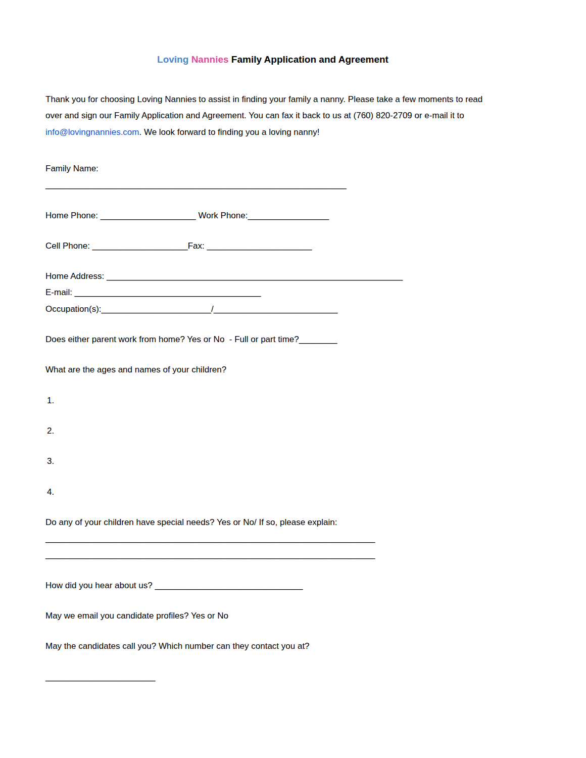Loving Nannies Family Application and Agreement
Thank you for choosing Loving Nannies to assist in finding your family a nanny. Please take a few moments to read over and sign our Family Application and Agreement. You can fax it back to us at (760) 820-2709 or e-mail it to info@lovingnannies.com. We look forward to finding you a loving nanny!
Family Name:
_______________________________________________________________
Home Phone: ____________________ Work Phone:_________________
Cell Phone: ____________________Fax: ______________________
Home Address: ______________________________________________________________
E-mail: _______________________________________
Occupation(s):_______________________/__________________________
Does either parent work from home? Yes or No - Full or part time?________
What are the ages and names of your children?
Do any of your children have special needs? Yes or No/ If so, please explain:
_____________________________________________________________________
_____________________________________________________________________
How did you hear about us? _______________________________
May we email you candidate profiles? Yes or No
May the candidates call you? Which number can they contact you at?
_______________________